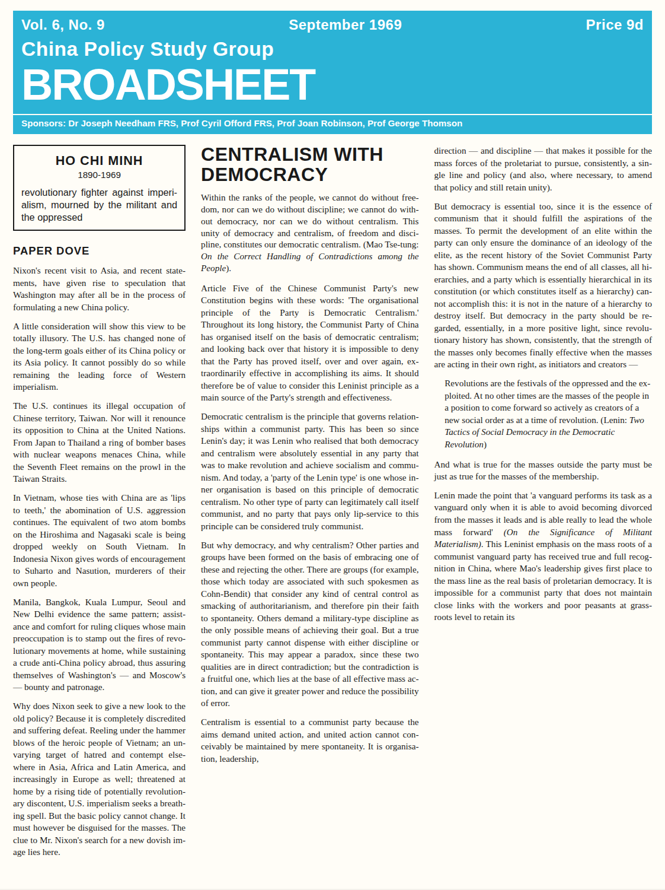Vol. 6, No. 9 September 1969 Price 9d
China Policy Study Group
BROADSHEET
Sponsors: Dr Joseph Needham FRS, Prof Cyril Offord FRS, Prof Joan Robinson, Prof George Thomson
HO CHI MINH
1890-1969
revolutionary fighter against imperialism, mourned by the militant and the oppressed
PAPER DOVE
Nixon's recent visit to Asia, and recent statements, have given rise to speculation that Washington may after all be in the process of formulating a new China policy.
A little consideration will show this view to be totally illusory. The U.S. has changed none of the long-term goals either of its China policy or its Asia policy. It cannot possibly do so while remaining the leading force of Western imperialism.
The U.S. continues its illegal occupation of Chinese territory, Taiwan. Nor will it renounce its opposition to China at the United Nations. From Japan to Thailand a ring of bomber bases with nuclear weapons menaces China, while the Seventh Fleet remains on the prowl in the Taiwan Straits.
In Vietnam, whose ties with China are as 'lips to teeth,' the abomination of U.S. aggression continues. The equivalent of two atom bombs on the Hiroshima and Nagasaki scale is being dropped weekly on South Vietnam. In Indonesia Nixon gives words of encouragement to Suharto and Nasution, murderers of their own people.
Manila, Bangkok, Kuala Lumpur, Seoul and New Delhi evidence the same pattern; assistance and comfort for ruling cliques whose main preoccupation is to stamp out the fires of revolutionary movements at home, while sustaining a crude anti-China policy abroad, thus assuring themselves of Washington's — and Moscow's — bounty and patronage.
Why does Nixon seek to give a new look to the old policy? Because it is completely discredited and suffering defeat. Reeling under the hammer blows of the heroic people of Vietnam; an unvarying target of hatred and contempt elsewhere in Asia, Africa and Latin America, and increasingly in Europe as well; threatened at home by a rising tide of potentially revolutionary discontent, U.S. imperialism seeks a breathing spell. But the basic policy cannot change. It must however be disguised for the masses. The clue to Mr. Nixon's search for a new dovish image lies here.
CENTRALISM WITH DEMOCRACY
Within the ranks of the people, we cannot do without freedom, nor can we do without discipline; we cannot do without democracy, nor can we do without centralism. This unity of democracy and centralism, of freedom and discipline, constitutes our democratic centralism. (Mao Tse-tung: On the Correct Handling of Contradictions among the People).
Article Five of the Chinese Communist Party's new Constitution begins with these words: 'The organisational principle of the Party is Democratic Centralism.' Throughout its long history, the Communist Party of China has organised itself on the basis of democratic centralism; and looking back over that history it is impossible to deny that the Party has proved itself, over and over again, extraordinarily effective in accomplishing its aims. It should therefore be of value to consider this Leninist principle as a main source of the Party's strength and effectiveness.
Democratic centralism is the principle that governs relationships within a communist party. This has been so since Lenin's day; it was Lenin who realised that both democracy and centralism were absolutely essential in any party that was to make revolution and achieve socialism and communism. And today, a 'party of the Lenin type' is one whose inner organisation is based on this principle of democratic centralism. No other type of party can legitimately call itself communist, and no party that pays only lip-service to this principle can be considered truly communist.
But why democracy, and why centralism? Other parties and groups have been formed on the basis of embracing one of these and rejecting the other. There are groups (for example, those which today are associated with such spokesmen as Cohn-Bendit) that consider any kind of central control as smacking of authoritarianism, and therefore pin their faith to spontaneity. Others demand a military-type discipline as the only possible means of achieving their goal. But a true communist party cannot dispense with either discipline or spontaneity. This may appear a paradox, since these two qualities are in direct contradiction; but the contradiction is a fruitful one, which lies at the base of all effective mass action, and can give it greater power and reduce the possibility of error.
Centralism is essential to a communist party because the aims demand united action, and united action cannot conceivably be maintained by mere spontaneity. It is organisation, leadership,
direction — and discipline — that makes it possible for the mass forces of the proletariat to pursue, consistently, a single line and policy (and also, where necessary, to amend that policy and still retain unity).
But democracy is essential too, since it is the essence of communism that it should fulfill the aspirations of the masses. To permit the development of an elite within the party can only ensure the dominance of an ideology of the elite, as the recent history of the Soviet Communist Party has shown. Communism means the end of all classes, all hierarchies, and a party which is essentially hierarchical in its constitution (or which constitutes itself as a hierarchy) cannot accomplish this: it is not in the nature of a hierarchy to destroy itself. But democracy in the party should be regarded, essentially, in a more positive light, since revolutionary history has shown, consistently, that the strength of the masses only becomes finally effective when the masses are acting in their own right, as initiators and creators —
Revolutions are the festivals of the oppressed and the exploited. At no other times are the masses of the people in a position to come forward so actively as creators of a new social order as at a time of revolution. (Lenin: Two Tactics of Social Democracy in the Democratic Revolution)
And what is true for the masses outside the party must be just as true for the masses of the membership.
Lenin made the point that 'a vanguard performs its task as a vanguard only when it is able to avoid becoming divorced from the masses it leads and is able really to lead the whole mass forward' (On the Significance of Militant Materialism). This Leninist emphasis on the mass roots of a communist vanguard party has received true and full recognition in China, where Mao's leadership gives first place to the mass line as the real basis of proletarian democracy. It is impossible for a communist party that does not maintain close links with the workers and poor peasants at grass-roots level to retain its